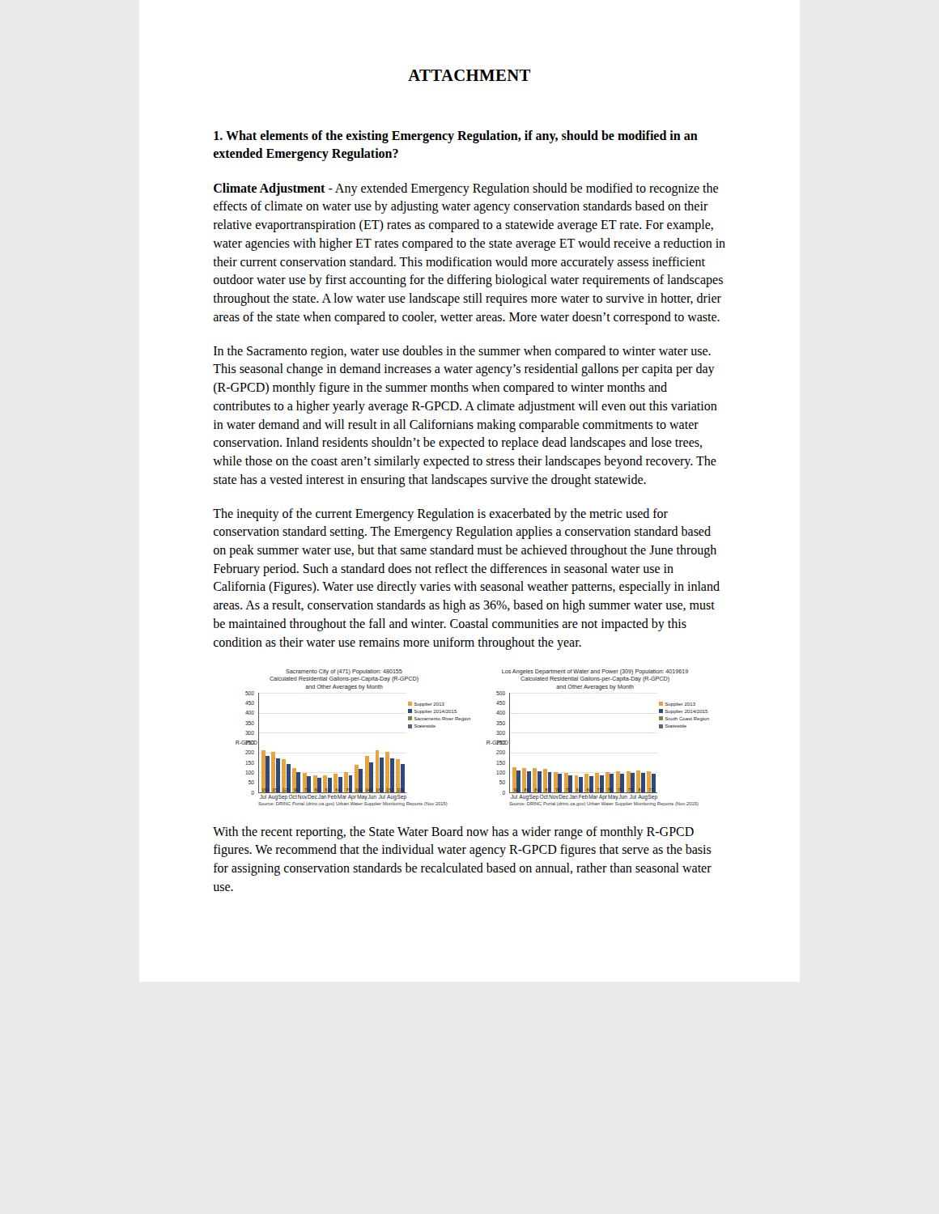ATTACHMENT
1. What elements of the existing Emergency Regulation, if any, should be modified in an extended Emergency Regulation?
Climate Adjustment - Any extended Emergency Regulation should be modified to recognize the effects of climate on water use by adjusting water agency conservation standards based on their relative evaportranspiration (ET) rates as compared to a statewide average ET rate. For example, water agencies with higher ET rates compared to the state average ET would receive a reduction in their current conservation standard. This modification would more accurately assess inefficient outdoor water use by first accounting for the differing biological water requirements of landscapes throughout the state. A low water use landscape still requires more water to survive in hotter, drier areas of the state when compared to cooler, wetter areas. More water doesn’t correspond to waste.
In the Sacramento region, water use doubles in the summer when compared to winter water use. This seasonal change in demand increases a water agency’s residential gallons per capita per day (R-GPCD) monthly figure in the summer months when compared to winter months and contributes to a higher yearly average R-GPCD. A climate adjustment will even out this variation in water demand and will result in all Californians making comparable commitments to water conservation. Inland residents shouldn’t be expected to replace dead landscapes and lose trees, while those on the coast aren’t similarly expected to stress their landscapes beyond recovery. The state has a vested interest in ensuring that landscapes survive the drought statewide.
The inequity of the current Emergency Regulation is exacerbated by the metric used for conservation standard setting. The Emergency Regulation applies a conservation standard based on peak summer water use, but that same standard must be achieved throughout the June through February period. Such a standard does not reflect the differences in seasonal water use in California (Figures). Water use directly varies with seasonal weather patterns, especially in inland areas. As a result, conservation standards as high as 36%, based on high summer water use, must be maintained throughout the fall and winter. Coastal communities are not impacted by this condition as their water use remains more uniform throughout the year.
Sacramento City of (471) Population: 480155
Calculated Residential Gallons-per-Capita-Day (R-GPCD)
and Other Averages by Month
R-GPCD
500 450 400 350 300 250 200 150 100 50 0
164
151
125
90
74
63
63
64
76
103
148
162
152
116
Jul Aug Sep Oct Nov Dec Jan Feb Mar Apr May Jun Jul Aug Sep
Supplier 2013
Supplier 2014/2015
Sacramento River Region
Statewide
Source: DRINC Portal (drinc.ca.gov) Urban Water Supplier Monitoring Reports (Nov 2015)
Los Angeles Department of Water and Power (309) Population: 4019619
Calculated Residential Gallons-per-Capita-Day (R-GPCD)
and Other Averages by Month
R-GPCD
500 450 400 350 300 250 200 150 100 50 0
92
89
89
87
76
71
69
69
73
75
77
77
81
77
Jul Aug Sep Oct Nov Dec Jan Feb Mar Apr May Jun Jul Aug Sep
Supplier 2013
Supplier 2014/2015
South Coast Region
Statewide
Source: DRINC Portal (drinc.ca.gov) Urban Water Supplier Monitoring Reports (Nov 2015)
With the recent reporting, the State Water Board now has a wider range of monthly R-GPCD figures. We recommend that the individual water agency R-GPCD figures that serve as the basis for assigning conservation standards be recalculated based on annual, rather than seasonal water use.